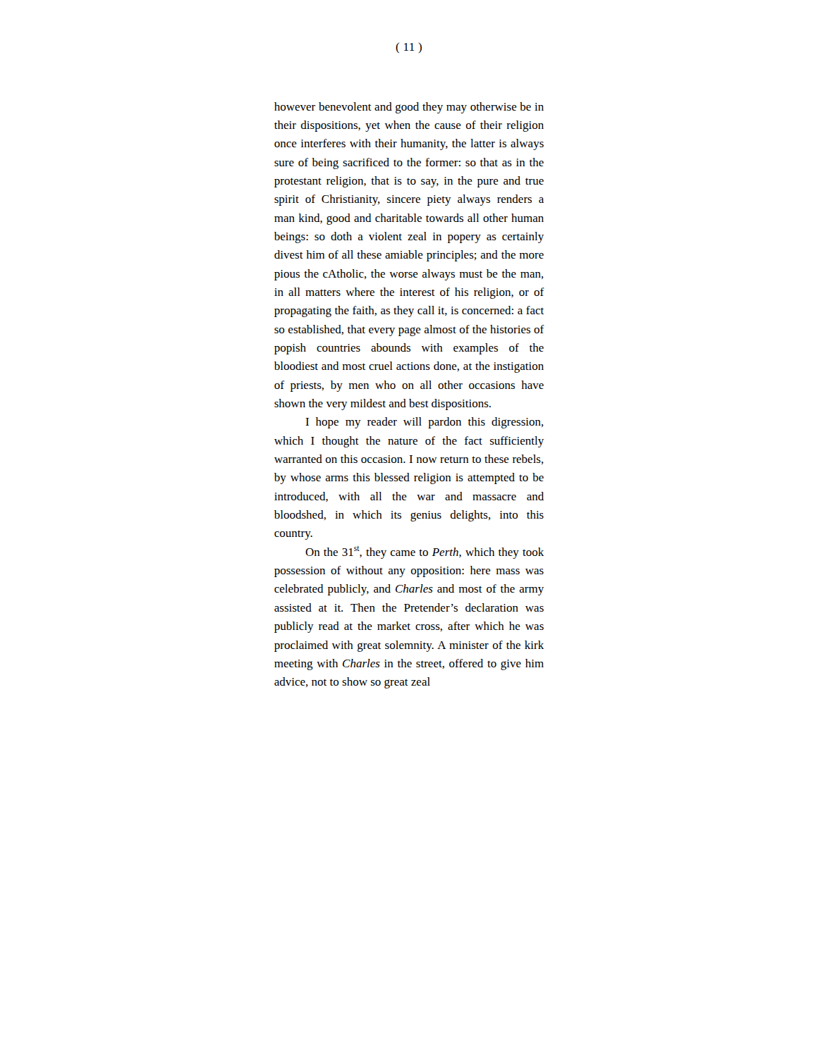( 11 )
however benevolent and good they may otherwise be in their dispositions, yet when the cause of their religion once interferes with their humanity, the latter is always sure of being sacrificed to the former: so that as in the protestant religion, that is to say, in the pure and true spirit of Christianity, sincere piety always renders a man kind, good and charitable towards all other human beings: so doth a violent zeal in popery as certainly divest him of all these amiable principles; and the more pious the cAtholic, the worse always must be the man, in all matters where the interest of his religion, or of propagating the faith, as they call it, is concerned: a fact so established, that every page almost of the histories of popish countries abounds with examples of the bloodiest and most cruel actions done, at the instigation of priests, by men who on all other occasions have shown the very mildest and best dispositions.
I hope my reader will pardon this digression, which I thought the nature of the fact sufficiently warranted on this occasion. I now return to these rebels, by whose arms this blessed religion is attempted to be introduced, with all the war and massacre and bloodshed, in which its genius delights, into this country.
On the 31st, they came to Perth, which they took possession of without any opposition: here mass was celebrated publicly, and Charles and most of the army assisted at it. Then the Pretender’s declaration was publicly read at the market cross, after which he was proclaimed with great solemnity. A minister of the kirk meeting with Charles in the street, offered to give him advice, not to show so great zeal